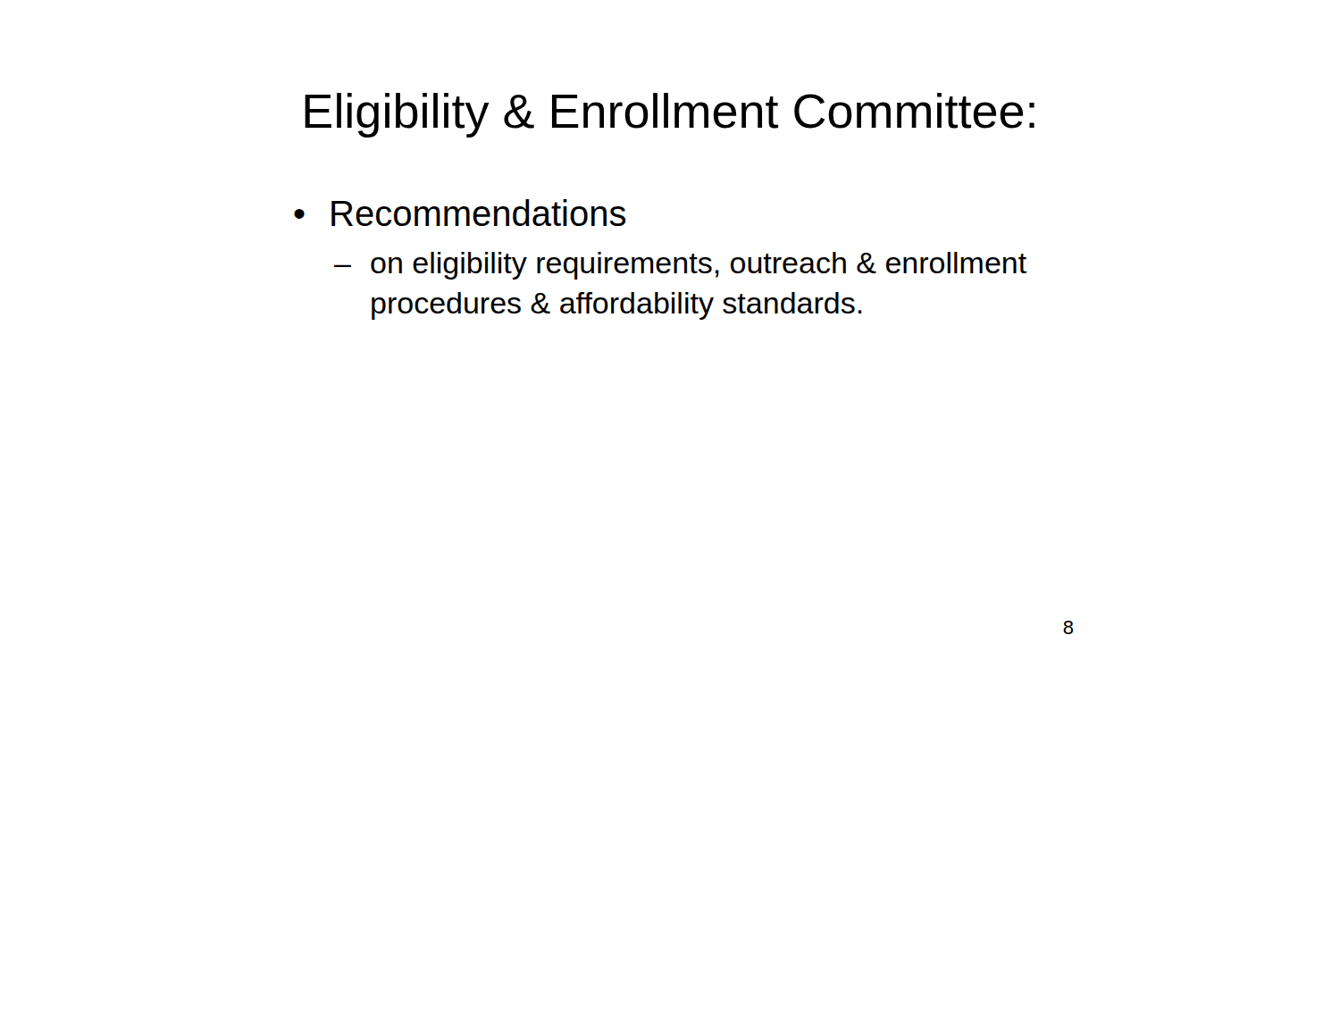Eligibility & Enrollment Committee:
Recommendations
on eligibility requirements, outreach & enrollment procedures & affordability standards.
8